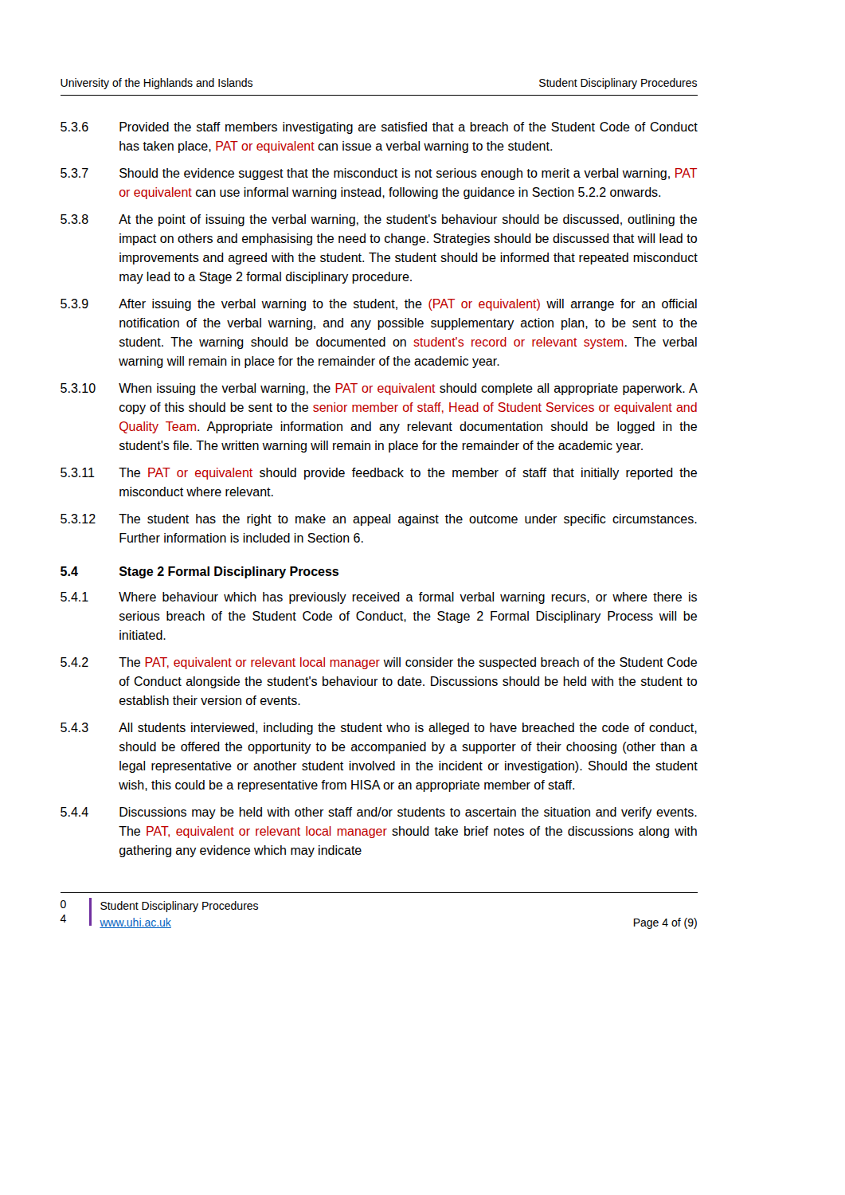University of the Highlands and Islands Student Disciplinary Procedures
5.3.6 Provided the staff members investigating are satisfied that a breach of the Student Code of Conduct has taken place, PAT or equivalent can issue a verbal warning to the student.
5.3.7 Should the evidence suggest that the misconduct is not serious enough to merit a verbal warning, PAT or equivalent can use informal warning instead, following the guidance in Section 5.2.2 onwards.
5.3.8 At the point of issuing the verbal warning, the student's behaviour should be discussed, outlining the impact on others and emphasising the need to change. Strategies should be discussed that will lead to improvements and agreed with the student. The student should be informed that repeated misconduct may lead to a Stage 2 formal disciplinary procedure.
5.3.9 After issuing the verbal warning to the student, the (PAT or equivalent) will arrange for an official notification of the verbal warning, and any possible supplementary action plan, to be sent to the student. The warning should be documented on student's record or relevant system. The verbal warning will remain in place for the remainder of the academic year.
5.3.10 When issuing the verbal warning, the PAT or equivalent should complete all appropriate paperwork. A copy of this should be sent to the senior member of staff, Head of Student Services or equivalent and Quality Team. Appropriate information and any relevant documentation should be logged in the student's file. The written warning will remain in place for the remainder of the academic year.
5.3.11 The PAT or equivalent should provide feedback to the member of staff that initially reported the misconduct where relevant.
5.3.12 The student has the right to make an appeal against the outcome under specific circumstances. Further information is included in Section 6.
5.4 Stage 2 Formal Disciplinary Process
5.4.1 Where behaviour which has previously received a formal verbal warning recurs, or where there is serious breach of the Student Code of Conduct, the Stage 2 Formal Disciplinary Process will be initiated.
5.4.2 The PAT, equivalent or relevant local manager will consider the suspected breach of the Student Code of Conduct alongside the student's behaviour to date. Discussions should be held with the student to establish their version of events.
5.4.3 All students interviewed, including the student who is alleged to have breached the code of conduct, should be offered the opportunity to be accompanied by a supporter of their choosing (other than a legal representative or another student involved in the incident or investigation). Should the student wish, this could be a representative from HISA or an appropriate member of staff.
5.4.4 Discussions may be held with other staff and/or students to ascertain the situation and verify events. The PAT, equivalent or relevant local manager should take brief notes of the discussions along with gathering any evidence which may indicate
0
4
Student Disciplinary Procedures
www.uhi.ac.uk Page 4 of (9)